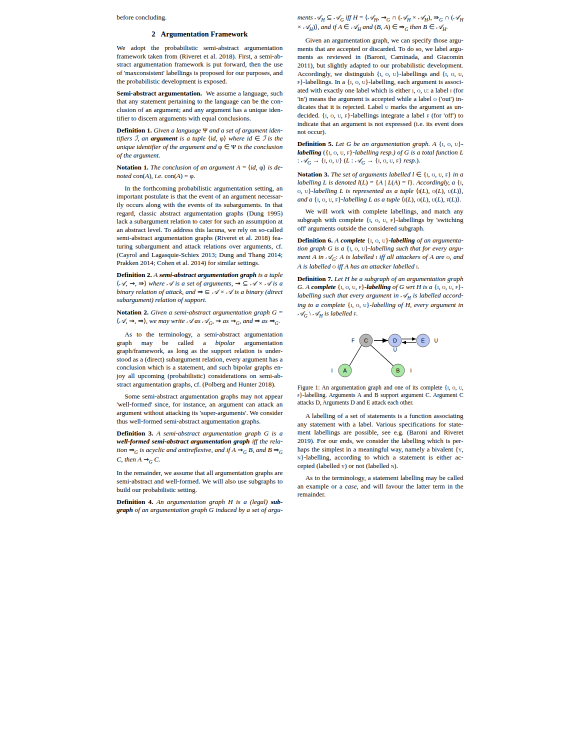before concluding.
2 Argumentation Framework
We adopt the probabilistic semi-abstract argumentation framework taken from (Riveret et al. 2018). First, a semi-abstract argumentation framework is put forward, then the use of 'maxconsistent' labellings is proposed for our purposes, and the probabilistic development is exposed.
Semi-abstract argumentation. We assume a language, such that any statement pertaining to the language can be the conclusion of an argument; and any argument has a unique identifier to discern arguments with equal conclusions.
Definition 1. Given a language Ψ and a set of argument identifiers ℐ, an argument is a tuple ⟨id, φ⟩ where id ∈ ℐ is the unique identifier of the argument and φ ∈ Ψ is the conclusion of the argument.
Notation 1. The conclusion of an argument A = ⟨id, φ⟩ is denoted con(A), i.e. con(A) = φ.
In the forthcoming probabilistic argumentation setting, an important postulate is that the event of an argument necessarily occurs along with the events of its subarguments. In that regard, classic abstract argumentation graphs (Dung 1995) lack a subargument relation to cater for such an assumption at an abstract level. To address this lacuna, we rely on so-called semi-abstract argumentation graphs (Riveret et al. 2018) featuring subargument and attack relations over arguments, cf. (Cayrol and Lagasquie-Schiex 2013; Dung and Thang 2014; Prakken 2014; Cohen et al. 2014) for similar settings.
Definition 2. A semi-abstract argumentation graph is a tuple ⟨𝒜, ⇝, ⇛⟩ where 𝒜 is a set of arguments, ⇝ ⊆ 𝒜 × 𝒜 is a binary relation of attack, and ⇛ ⊆ 𝒜 × 𝒜 is a binary (direct subargument) relation of support.
Notation 2. Given a semi-abstract argumentation graph G = ⟨𝒜, ⇝, ⇛⟩, we may write 𝒜 as 𝒜G, ⇝ as ⇝G, and ⇛ as ⇛G.
As to the terminology, a semi-abstract argumentation graph may be called a bipolar argumentation graph/framework, as long as the support relation is understood as a (direct) subargument relation, every argument has a conclusion which is a statement, and such bipolar graphs enjoy all upcoming (probabilistic) considerations on semi-abstract argumentation graphs, cf. (Polberg and Hunter 2018).
Some semi-abstract argumentation graphs may not appear 'well-formed' since, for instance, an argument can attack an argument without attacking its 'super-arguments'. We consider thus well-formed semi-abstract argumentation graphs.
Definition 3. A semi-abstract argumentation graph G is a well-formed semi-abstract argumentation graph iff the relation ⇛G is acyclic and antireflexive, and if A ⇝G B, and B ⇛G C, then A ⇝G C.
In the remainder, we assume that all argumentation graphs are semi-abstract and well-formed. We will also use subgraphs to build our probabilistic setting.
Definition 4. An argumentation graph H is a (legal) subgraph of an argumentation graph G induced by a set of arguments 𝒜H ⊆ 𝒜G iff H = ⟨𝒜H, ⇝G ∩ (𝒜H × 𝒜H), ⇛G ∩ (𝒜H × 𝒜H)⟩, and if A ∈ 𝒜H and (B, A) ∈ ⇛G then B ∈ 𝒜H.
Given an argumentation graph, we can specify those arguments that are accepted or discarded. To do so, we label arguments as reviewed in (Baroni, Caminada, and Giacomin 2011), but slightly adapted to our probabilistic development. Accordingly, we distinguish {i, o, u}-labellings and {i, o, u, f}-labellings. In a {i, o, u}-labelling, each argument is associated with exactly one label which is either i, o, u: a label i (for 'in') means the argument is accepted while a label o ('out') indicates that it is rejected. Label u marks the argument as undecided. {i, o, u, f}-labellings integrate a label f (for 'off') to indicate that an argument is not expressed (i.e. its event does not occur).
Definition 5. Let G be an argumentation graph. A {i, o, u}-labelling ({i, o, u, f}-labelling resp.) of G is a total function L : 𝒜G → {i, o, u} (L : 𝒜G → {i, o, u, f} resp.).
Notation 3. The set of arguments labelled l ∈ {i, o, u, f} in a labelling L is denoted l(L) = {A | L(A) = l}. Accordingly, a {i, o, u}-labelling L is represented as a tuple ⟨i(L), o(L), u(L)⟩, and a {i, o, u, f}-labelling L as a tuple ⟨i(L), o(L), u(L), f(L)⟩.
We will work with complete labellings, and match any subgraph with complete {i, o, u, f}-labellings by 'switching off' arguments outside the considered subgraph.
Definition 6. A complete {i, o, u}-labelling of an argumentation graph G is a {i, o, u}-labelling such that for every argument A in 𝒜G: A is labelled i iff all attackers of A are o, and A is labelled o iff A has an attacker labelled i.
Definition 7. Let H be a subgraph of an argumentation graph G. A complete {i, o, u, f}-labelling of G wrt H is a {i, o, u, f}-labelling such that every argument in 𝒜H is labelled according to a complete {i, o, u}-labelling of H, every argument in 𝒜G \ 𝒜H is labelled f.
C D E A B F U U I I
Figure 1: An argumentation graph and one of its complete {i, o, u, f}-labelling. Arguments A and B support argument C. Argument C attacks D, Arguments D and E attack each other.
A labelling of a set of statements is a function associating any statement with a label. Various specifications for statement labellings are possible, see e.g. (Baroni and Riveret 2019). For our ends, we consider the labelling which is perhaps the simplest in a meaningful way, namely a bivalent {y, n}-labelling, according to which a statement is either accepted (labelled y) or not (labelled n).
As to the terminology, a statement labelling may be called an example or a case, and will favour the latter term in the remainder.